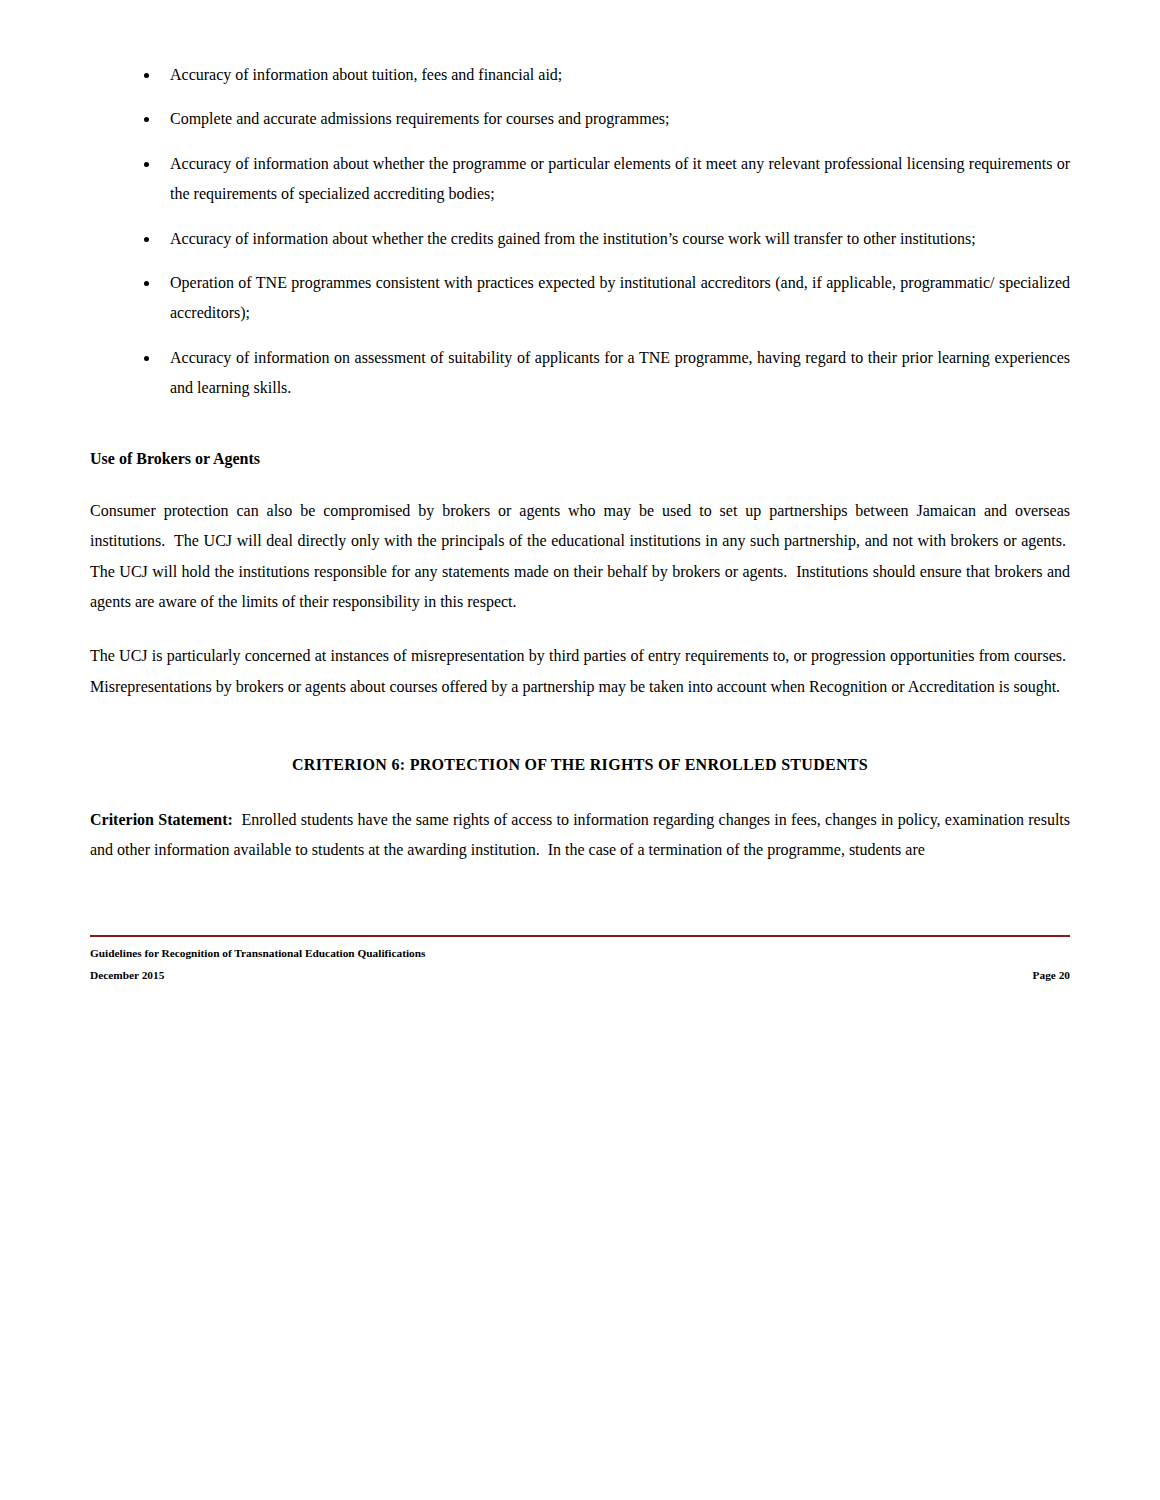Accuracy of information about tuition, fees and financial aid;
Complete and accurate admissions requirements for courses and programmes;
Accuracy of information about whether the programme or particular elements of it meet any relevant professional licensing requirements or the requirements of specialized accrediting bodies;
Accuracy of information about whether the credits gained from the institution’s course work will transfer to other institutions;
Operation of TNE programmes consistent with practices expected by institutional accreditors (and, if applicable, programmatic/ specialized accreditors);
Accuracy of information on assessment of suitability of applicants for a TNE programme, having regard to their prior learning experiences and learning skills.
Use of Brokers or Agents
Consumer protection can also be compromised by brokers or agents who may be used to set up partnerships between Jamaican and overseas institutions. The UCJ will deal directly only with the principals of the educational institutions in any such partnership, and not with brokers or agents. The UCJ will hold the institutions responsible for any statements made on their behalf by brokers or agents. Institutions should ensure that brokers and agents are aware of the limits of their responsibility in this respect.
The UCJ is particularly concerned at instances of misrepresentation by third parties of entry requirements to, or progression opportunities from courses. Misrepresentations by brokers or agents about courses offered by a partnership may be taken into account when Recognition or Accreditation is sought.
CRITERION 6: PROTECTION OF THE RIGHTS OF ENROLLED STUDENTS
Criterion Statement: Enrolled students have the same rights of access to information regarding changes in fees, changes in policy, examination results and other information available to students at the awarding institution. In the case of a termination of the programme, students are
Guidelines for Recognition of Transnational Education Qualifications
December 2015 Page 20